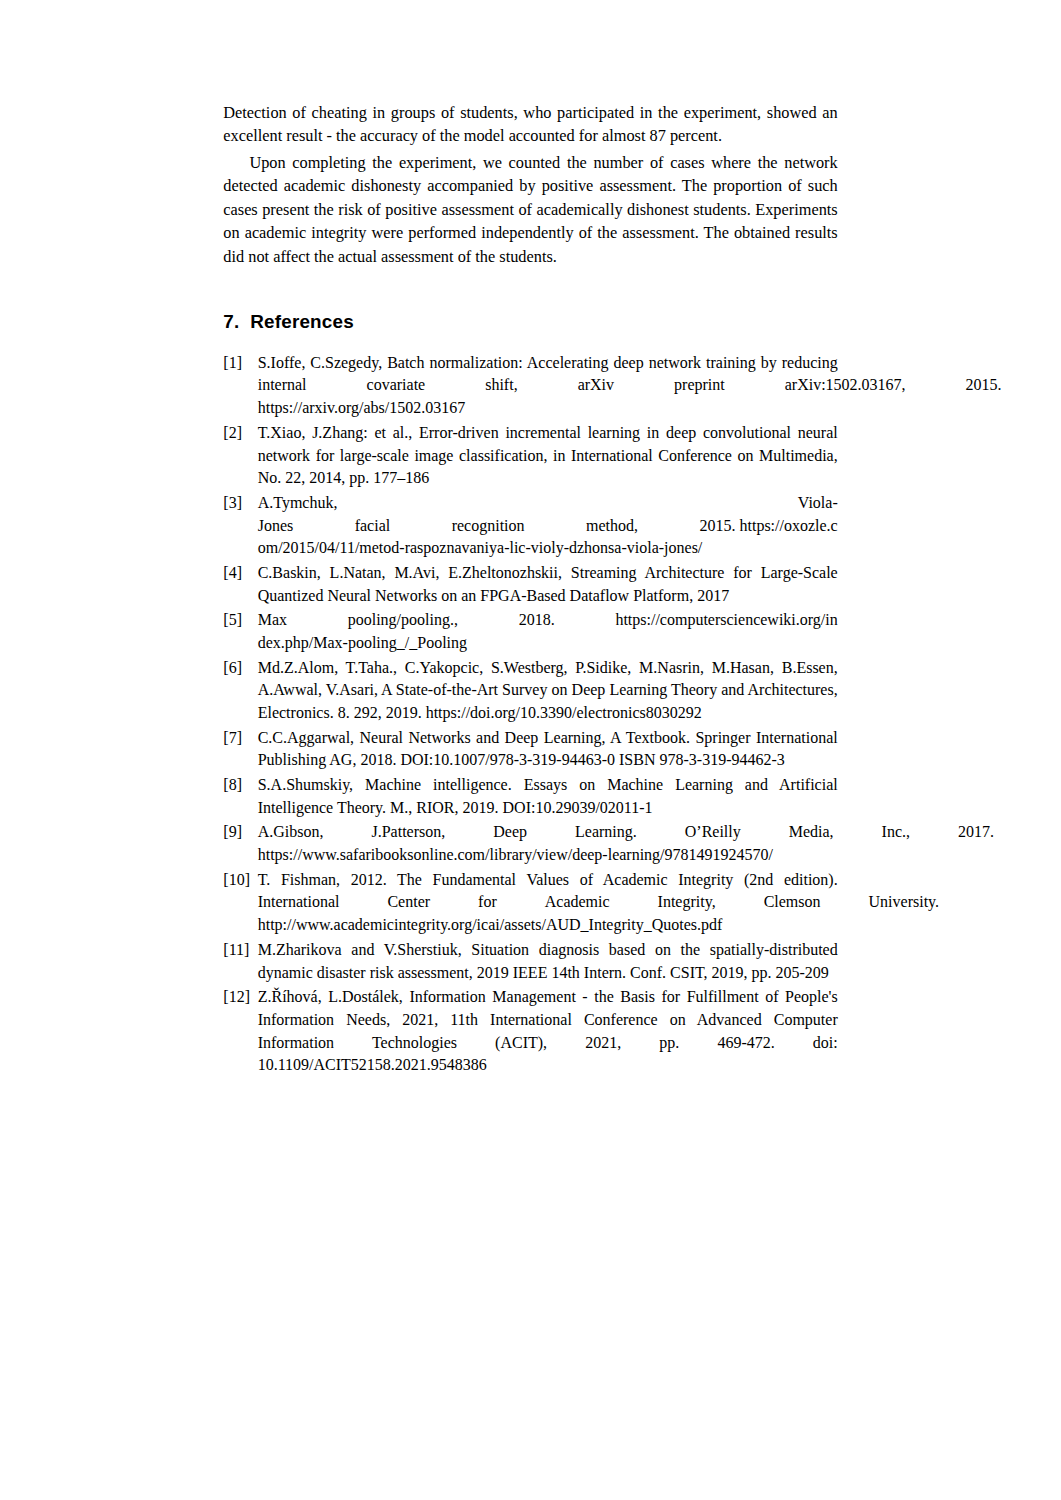Detection of cheating in groups of students, who participated in the experiment, showed an excellent result - the accuracy of the model accounted for almost 87 percent.
Upon completing the experiment, we counted the number of cases where the network detected academic dishonesty accompanied by positive assessment. The proportion of such cases present the risk of positive assessment of academically dishonest students. Experiments on academic integrity were performed independently of the assessment. The obtained results did not affect the actual assessment of the students.
7. References
S.Ioffe, C.Szegedy, Batch normalization: Accelerating deep network training by reducing internal covariate shift, arXiv preprint arXiv:1502.03167, 2015. https://arxiv.org/abs/1502.03167
T.Xiao, J.Zhang: et al., Error-driven incremental learning in deep convolutional neural network for large-scale image classification, in International Conference on Multimedia, No. 22, 2014, pp. 177–186
A.Tymchuk, Viola-Jones facial recognition method, 2015. https://oxozle.com/2015/04/11/metod-raspoznavaniya-lic-violy-dzhonsa-viola-jones/
C.Baskin, L.Natan, M.Avi, E.Zheltonozhskii, Streaming Architecture for Large-Scale Quantized Neural Networks on an FPGA-Based Dataflow Platform, 2017
Max pooling/pooling., 2018. https://computersciencewiki.org/index.php/Max-pooling_/_Pooling
Md.Z.Alom, T.Taha., C.Yakopcic, S.Westberg, P.Sidike, M.Nasrin, M.Hasan, B.Essen, A.Awwal, V.Asari, A State-of-the-Art Survey on Deep Learning Theory and Architectures, Electronics. 8. 292, 2019. https://doi.org/10.3390/electronics8030292
C.C.Aggarwal, Neural Networks and Deep Learning, A Textbook. Springer International Publishing AG, 2018. DOI:10.1007/978-3-319-94463-0 ISBN 978-3-319-94462-3
S.A.Shumskiy, Machine intelligence. Essays on Machine Learning and Artificial Intelligence Theory. M., RIOR, 2019. DOI:10.29039/02011-1
A.Gibson, J.Patterson, Deep Learning. O’Reilly Media, Inc., 2017. https://www.safaribooksonline.com/library/view/deep-learning/9781491924570/
T. Fishman, 2012. The Fundamental Values of Academic Integrity (2nd edition). International Center for Academic Integrity, Clemson University. http://www.academicintegrity.org/icai/assets/AUD_Integrity_Quotes.pdf
M.Zharikova and V.Sherstiuk, Situation diagnosis based on the spatially-distributed dynamic disaster risk assessment, 2019 IEEE 14th Intern. Conf. CSIT, 2019, pp. 205-209
Z.Říhová, L.Dostálek, Information Management - the Basis for Fulfillment of People's Information Needs, 2021, 11th International Conference on Advanced Computer Information Technologies (ACIT), 2021, pp. 469-472. doi: 10.1109/ACIT52158.2021.9548386